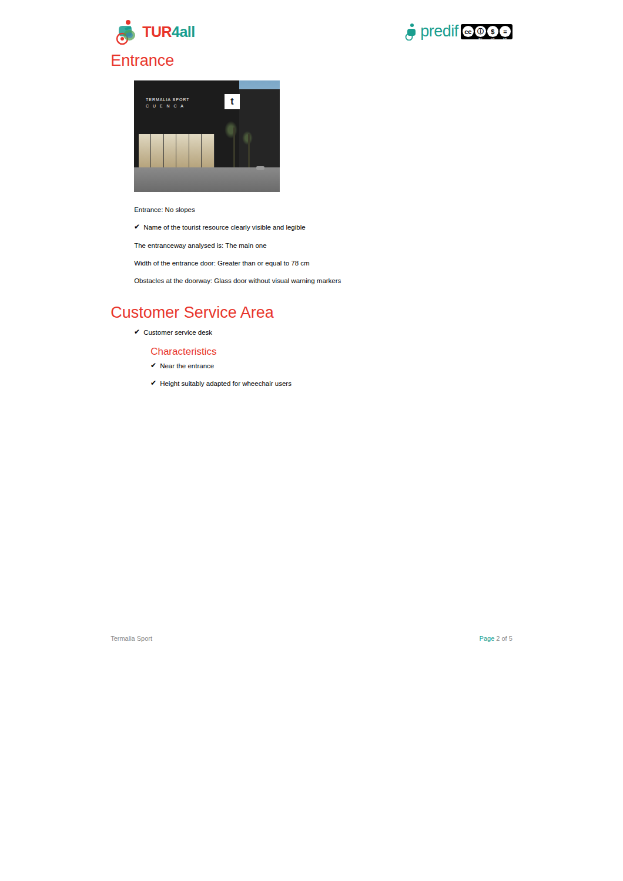TUR 4 all
predif
cc
ⓘ
BY
$
NC
=
ND
Entrance
TERMALIA SPORT
C U E N C A
t
Entrance: No slopes
✔ Name of the tourist resource clearly visible and legible
The entranceway analysed is: The main one
Width of the entrance door: Greater than or equal to 78 cm
Obstacles at the doorway: Glass door without visual warning markers
Customer Service Area
✔ Customer service desk
Characteristics
✔ Near the entrance
✔ Height suitably adapted for wheechair users
Termalia Sport Page 2 of 5